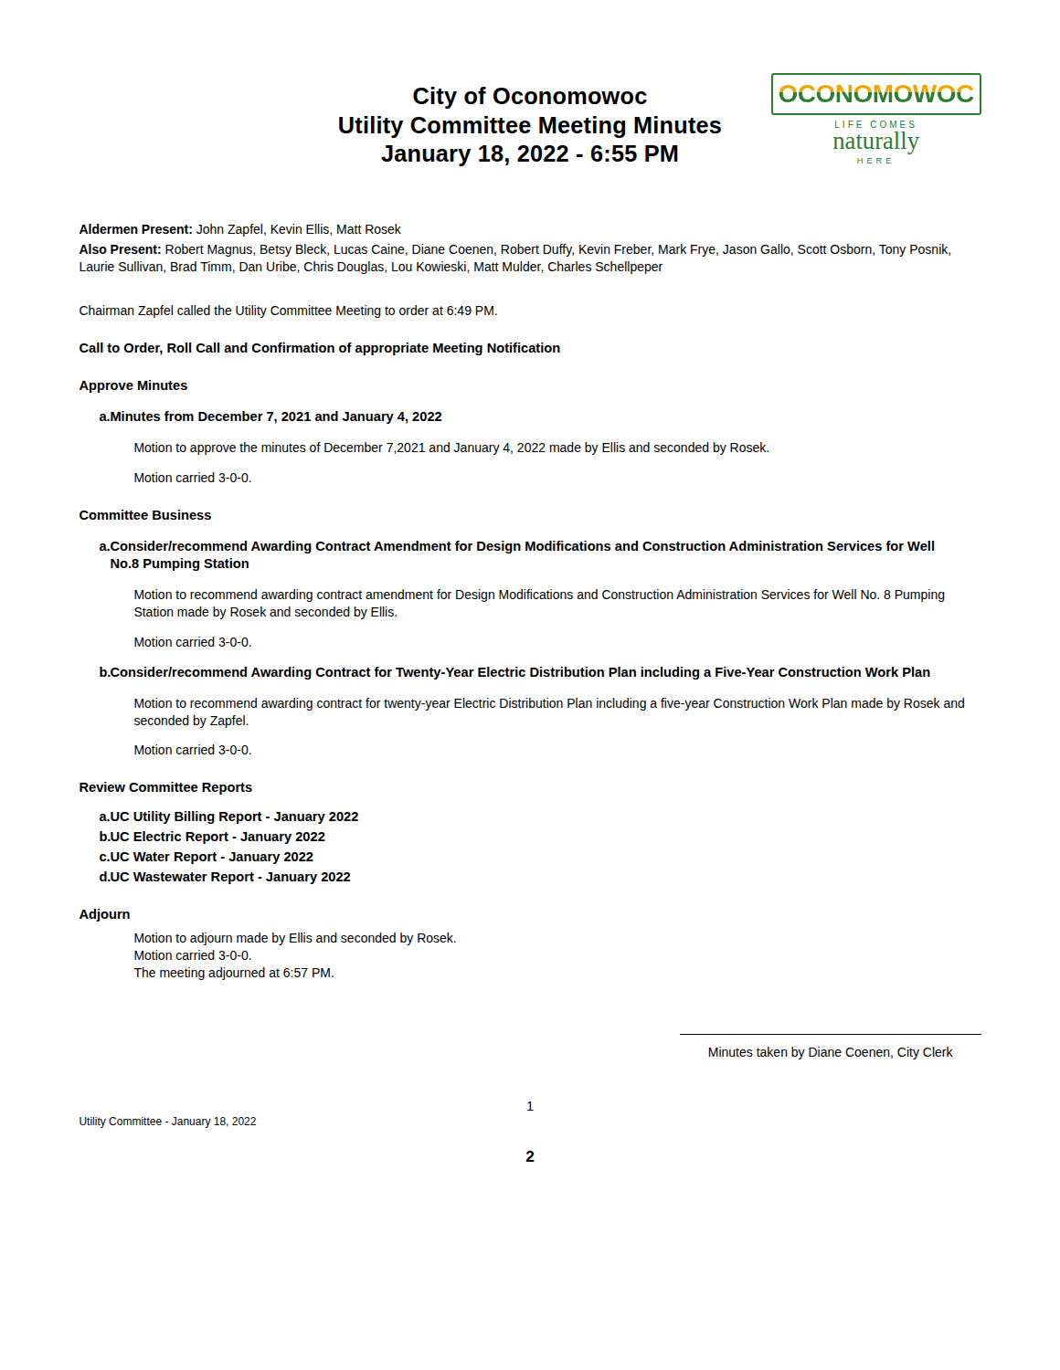OCONOMOWOC LIFE COMES naturally HERE
City of Oconomowoc
Utility Committee Meeting Minutes
January 18, 2022 - 6:55 PM
Aldermen Present: John Zapfel, Kevin Ellis, Matt Rosek
Also Present: Robert Magnus, Betsy Bleck, Lucas Caine, Diane Coenen, Robert Duffy, Kevin Freber, Mark Frye, Jason Gallo, Scott Osborn, Tony Posnik, Laurie Sullivan, Brad Timm, Dan Uribe, Chris Douglas, Lou Kowieski, Matt Mulder, Charles Schellpeper
Chairman Zapfel called the Utility Committee Meeting to order at 6:49 PM.
Call to Order, Roll Call and Confirmation of appropriate Meeting Notification
Approve Minutes
a. Minutes from December 7, 2021 and January 4, 2022
Motion to approve the minutes of December 7,2021 and January 4, 2022 made by Ellis and seconded by Rosek.
Motion carried 3-0-0.
Committee Business
a. Consider/recommend Awarding Contract Amendment for Design Modifications and Construction Administration Services for Well No.8 Pumping Station
Motion to recommend awarding contract amendment for Design Modifications and Construction Administration Services for Well No. 8 Pumping Station made by Rosek and seconded by Ellis.
Motion carried 3-0-0.
b. Consider/recommend Awarding Contract for Twenty-Year Electric Distribution Plan including a Five-Year Construction Work Plan
Motion to recommend awarding contract for twenty-year Electric Distribution Plan including a five-year Construction Work Plan made by Rosek and seconded by Zapfel.
Motion carried 3-0-0.
Review Committee Reports
a. UC Utility Billing Report - January 2022
b. UC Electric Report - January 2022
c. UC Water Report - January 2022
d. UC Wastewater Report - January 2022
Adjourn
Motion to adjourn made by Ellis and seconded by Rosek.
Motion carried 3-0-0.
The meeting adjourned at 6:57 PM.
Minutes taken by Diane Coenen, City Clerk
1
Utility Committee - January 18, 2022
2